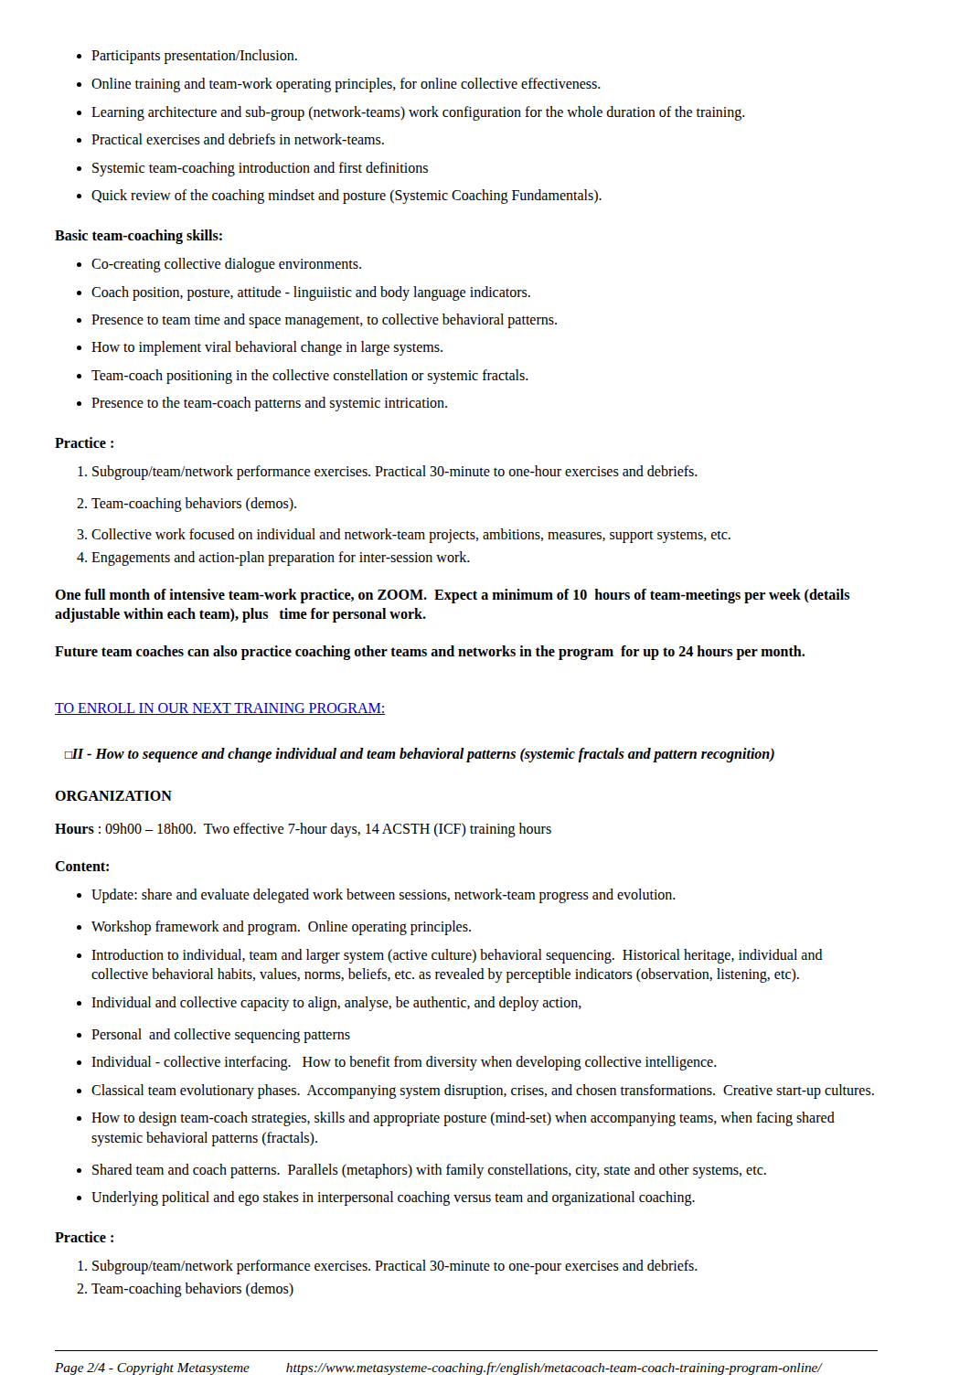Participants presentation/Inclusion.
Online training and team-work operating principles, for online collective effectiveness.
Learning architecture and sub-group (network-teams) work configuration for the whole duration of the training.
Practical exercises and debriefs in network-teams.
Systemic team-coaching introduction and first definitions
Quick review of the coaching mindset and posture (Systemic Coaching Fundamentals).
Basic team-coaching skills:
Co-creating collective dialogue environments.
Coach position, posture, attitude - linguiistic and body language indicators.
Presence to team time and space management, to collective behavioral patterns.
How to implement viral behavioral change in large systems.
Team-coach positioning in the collective constellation or systemic fractals.
Presence to the team-coach patterns and systemic intrication.
Practice :
Subgroup/team/network performance exercises. Practical 30-minute to one-hour exercises and debriefs.
Team-coaching behaviors (demos).
Collective work focused on individual and network-team projects, ambitions, measures, support systems, etc.
Engagements and action-plan preparation for inter-session work.
One full month of intensive team-work practice, on ZOOM. Expect a minimum of 10 hours of team-meetings per week (details adjustable within each team), plus time for personal work.
Future team coaches can also practice coaching other teams and networks in the program for up to 24 hours per month.
TO ENROLL IN OUR NEXT TRAINING PROGRAM:
☐II - How to sequence and change individual and team behavioral patterns (systemic fractals and pattern recognition)
ORGANIZATION
Hours : 09h00 – 18h00. Two effective 7-hour days, 14 ACSTH (ICF) training hours
Content:
Update: share and evaluate delegated work between sessions, network-team progress and evolution.
Workshop framework and program. Online operating principles.
Introduction to individual, team and larger system (active culture) behavioral sequencing. Historical heritage, individual and collective behavioral habits, values, norms, beliefs, etc. as revealed by perceptible indicators (observation, listening, etc).
Individual and collective capacity to align, analyse, be authentic, and deploy action,
Personal and collective sequencing patterns
Individual - collective interfacing. How to benefit from diversity when developing collective intelligence.
Classical team evolutionary phases. Accompanying system disruption, crises, and chosen transformations. Creative start-up cultures.
How to design team-coach strategies, skills and appropriate posture (mind-set) when accompanying teams, when facing shared systemic behavioral patterns (fractals).
Shared team and coach patterns. Parallels (metaphors) with family constellations, city, state and other systems, etc.
Underlying political and ego stakes in interpersonal coaching versus team and organizational coaching.
Practice :
Subgroup/team/network performance exercises. Practical 30-minute to one-pour exercises and debriefs.
Team-coaching behaviors (demos)
Page 2/4 - Copyright Metasysteme https://www.metasysteme-coaching.fr/english/metacoach-team-coach-training-program-online/